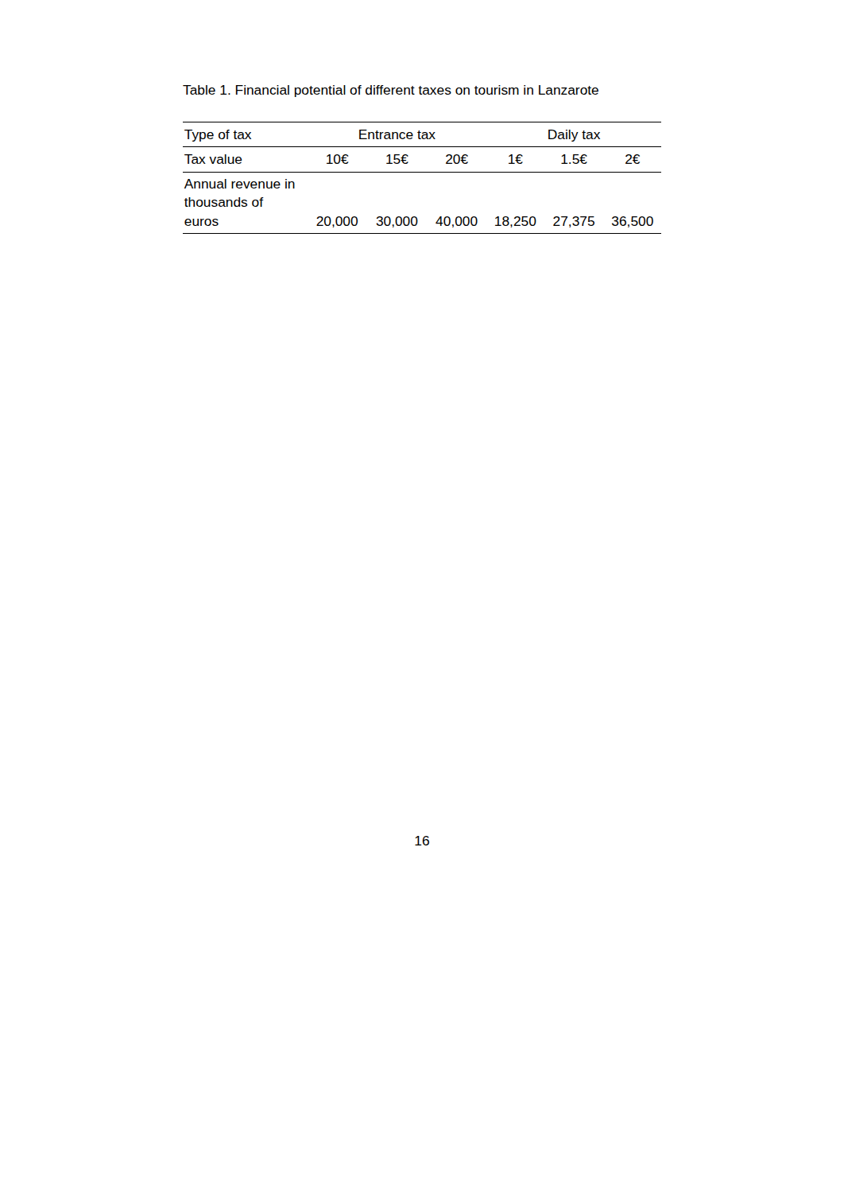Table 1. Financial potential of different taxes on tourism in Lanzarote
| Type of tax | Entrance tax | Daily tax |
| Tax value | 10€ | 15€ | 20€ | 1€ | 1.5€ | 2€ |
| Annual revenue in thousands of euros | 20,000 | 30,000 | 40,000 | 18,250 | 27,375 | 36,500 |
16